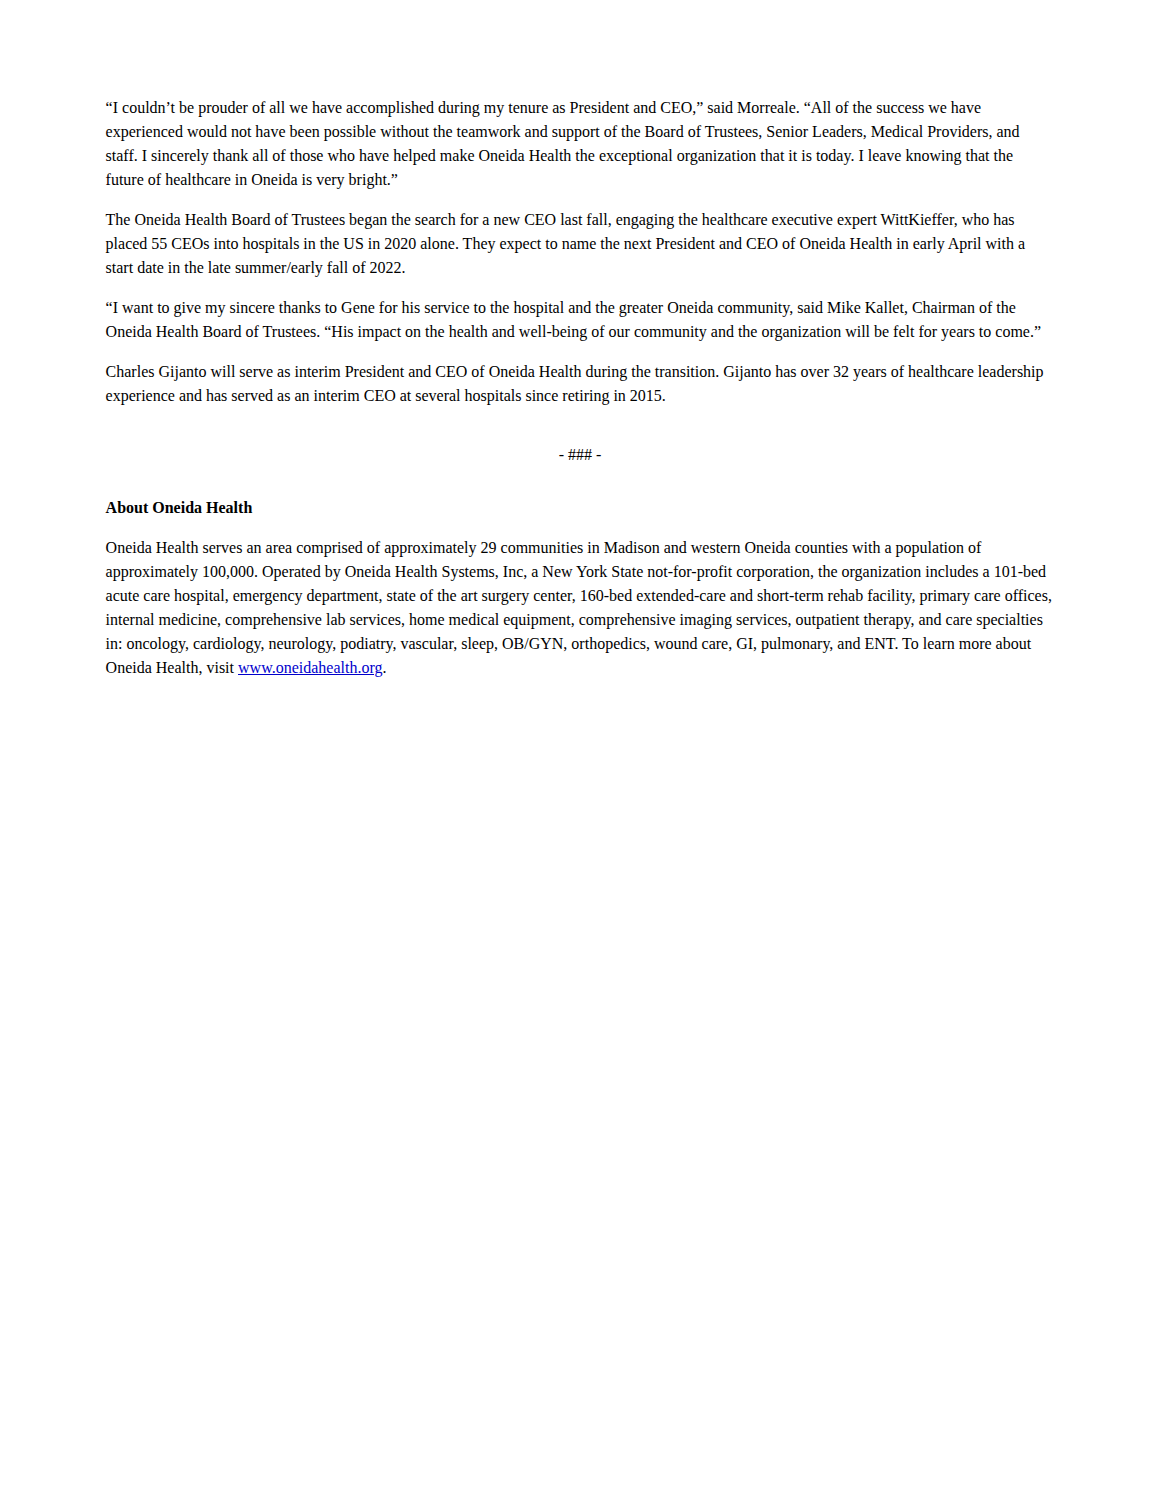“I couldn’t be prouder of all we have accomplished during my tenure as President and CEO,” said Morreale. “All of the success we have experienced would not have been possible without the teamwork and support of the Board of Trustees, Senior Leaders, Medical Providers, and staff. I sincerely thank all of those who have helped make Oneida Health the exceptional organization that it is today. I leave knowing that the future of healthcare in Oneida is very bright.”
The Oneida Health Board of Trustees began the search for a new CEO last fall, engaging the healthcare executive expert WittKieffer, who has placed 55 CEOs into hospitals in the US in 2020 alone. They expect to name the next President and CEO of Oneida Health in early April with a start date in the late summer/early fall of 2022.
“I want to give my sincere thanks to Gene for his service to the hospital and the greater Oneida community, said Mike Kallet, Chairman of the Oneida Health Board of Trustees. “His impact on the health and well-being of our community and the organization will be felt for years to come.”
Charles Gijanto will serve as interim President and CEO of Oneida Health during the transition. Gijanto has over 32 years of healthcare leadership experience and has served as an interim CEO at several hospitals since retiring in 2015.
- ### -
About Oneida Health
Oneida Health serves an area comprised of approximately 29 communities in Madison and western Oneida counties with a population of approximately 100,000. Operated by Oneida Health Systems, Inc, a New York State not-for-profit corporation, the organization includes a 101-bed acute care hospital, emergency department, state of the art surgery center, 160-bed extended-care and short-term rehab facility, primary care offices, internal medicine, comprehensive lab services, home medical equipment, comprehensive imaging services, outpatient therapy, and care specialties in: oncology, cardiology, neurology, podiatry, vascular, sleep, OB/GYN, orthopedics, wound care, GI, pulmonary, and ENT. To learn more about Oneida Health, visit www.oneidahealth.org.